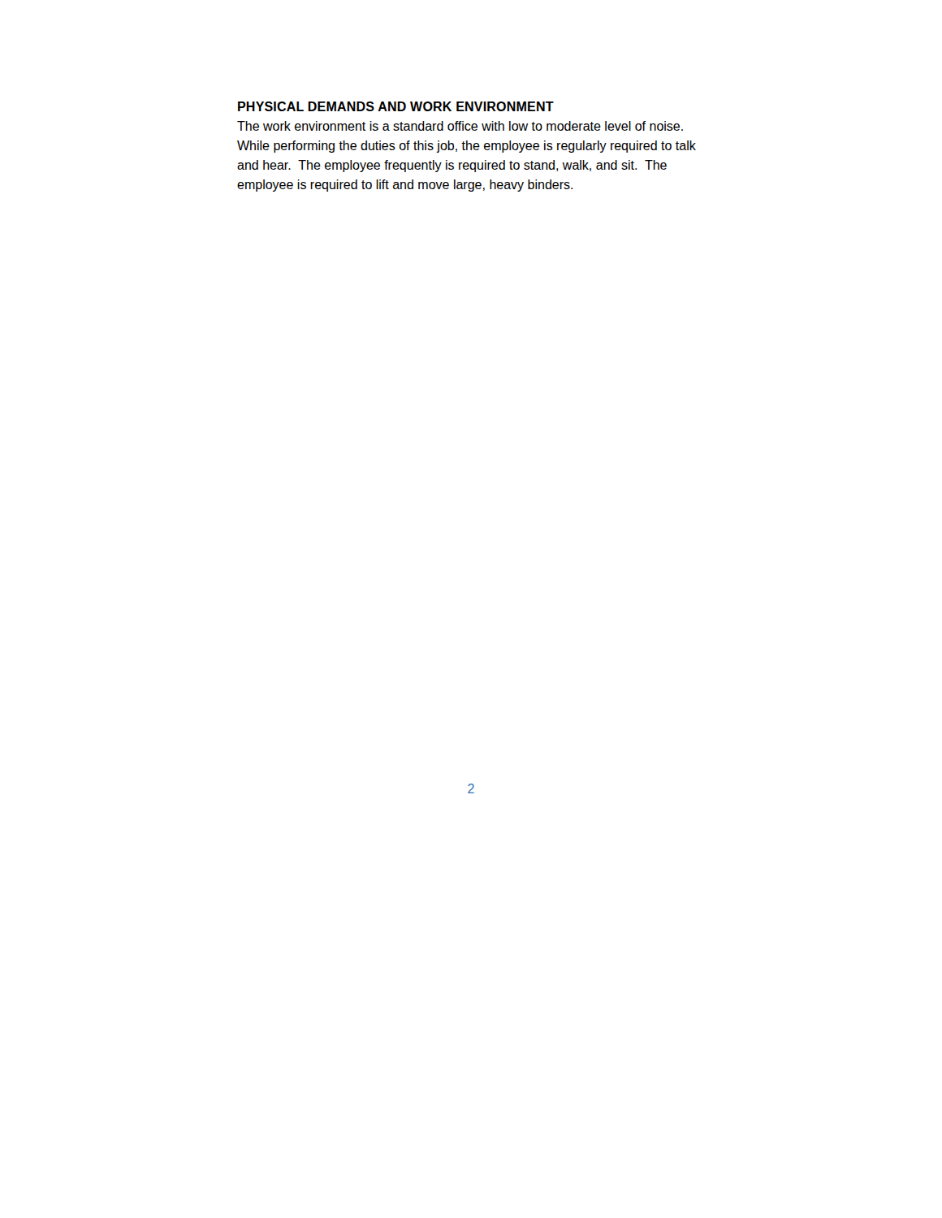PHYSICAL DEMANDS AND WORK ENVIRONMENT
The work environment is a standard office with low to moderate level of noise. While performing the duties of this job, the employee is regularly required to talk and hear. The employee frequently is required to stand, walk, and sit. The employee is required to lift and move large, heavy binders.
2